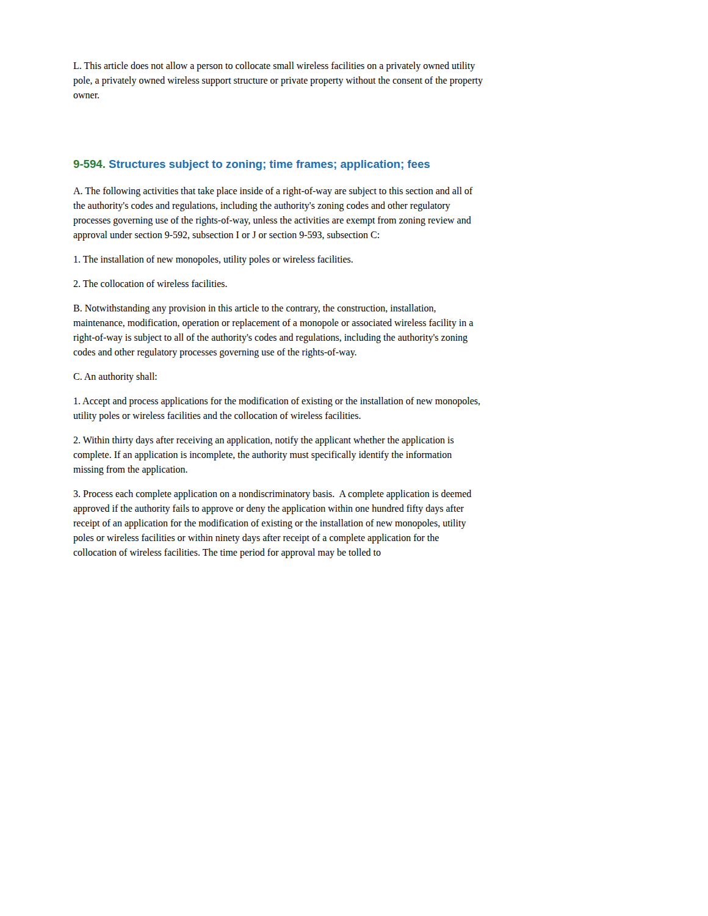L. This article does not allow a person to collocate small wireless facilities on a privately owned utility pole, a privately owned wireless support structure or private property without the consent of the property owner.
9-594. Structures subject to zoning; time frames; application; fees
A. The following activities that take place inside of a right-of-way are subject to this section and all of the authority's codes and regulations, including the authority's zoning codes and other regulatory processes governing use of the rights-of-way, unless the activities are exempt from zoning review and approval under section 9-592, subsection I or J or section 9-593, subsection C:
1. The installation of new monopoles, utility poles or wireless facilities.
2. The collocation of wireless facilities.
B. Notwithstanding any provision in this article to the contrary, the construction, installation, maintenance, modification, operation or replacement of a monopole or associated wireless facility in a right-of-way is subject to all of the authority's codes and regulations, including the authority's zoning codes and other regulatory processes governing use of the rights-of-way.
C. An authority shall:
1. Accept and process applications for the modification of existing or the installation of new monopoles, utility poles or wireless facilities and the collocation of wireless facilities.
2. Within thirty days after receiving an application, notify the applicant whether the application is complete. If an application is incomplete, the authority must specifically identify the information missing from the application.
3. Process each complete application on a nondiscriminatory basis. A complete application is deemed approved if the authority fails to approve or deny the application within one hundred fifty days after receipt of an application for the modification of existing or the installation of new monopoles, utility poles or wireless facilities or within ninety days after receipt of a complete application for the collocation of wireless facilities. The time period for approval may be tolled to